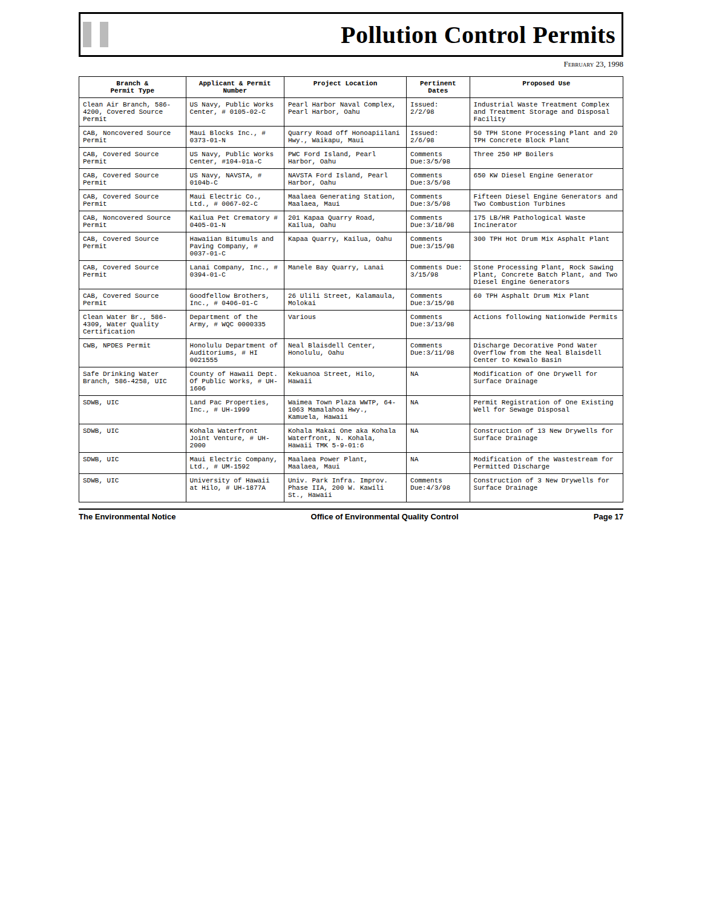Pollution Control Permits
February 23, 1998
| Branch & Permit Type | Applicant & Permit Number | Project Location | Pertinent Dates | Proposed Use |
| --- | --- | --- | --- | --- |
| Clean Air Branch, 586-4200, Covered Source Permit | US Navy, Public Works Center, # 0105-02-C | Pearl Harbor Naval Complex, Pearl Harbor, Oahu | Issued: 2/2/98 | Industrial Waste Treatment Complex and Treatment Storage and Disposal Facility |
| CAB, Noncovered Source Permit | Maui Blocks Inc., # 0373-01-N | Quarry Road off Honoapiilani Hwy., Waikapu, Maui | Issued: 2/6/98 | 50 TPH Stone Processing Plant and 20 TPH Concrete Block Plant |
| CAB, Covered Source Permit | US Navy, Public Works Center, #104-01a-C | PWC Ford Island, Pearl Harbor, Oahu | Comments Due:3/5/98 | Three 250 HP Boilers |
| CAB, Covered Source Permit | US Navy, NAVSTA, # 0104b-C | NAVSTA Ford Island, Pearl Harbor, Oahu | Comments Due:3/5/98 | 650 KW Diesel Engine Generator |
| CAB, Covered Source Permit | Maui Electric Co., Ltd., # 0067-02-C | Maalaea Generating Station, Maalaea, Maui | Comments Due:3/5/98 | Fifteen Diesel Engine Generators and Two Combustion Turbines |
| CAB, Noncovered Source Permit | Kailua Pet Crematory # 0405-01-N | 201 Kapaa Quarry Road, Kailua, Oahu | Comments Due:3/18/98 | 175 LB/HR Pathological Waste Incinerator |
| CAB, Covered Source Permit | Hawaiian Bitumuls and Paving Company, # 0037-01-C | Kapaa Quarry, Kailua, Oahu | Comments Due:3/15/98 | 300 TPH Hot Drum Mix Asphalt Plant |
| CAB, Covered Source Permit | Lanai Company, Inc., # 0394-01-C | Manele Bay Quarry, Lanai | Comments Due: 3/15/98 | Stone Processing Plant, Rock Sawing Plant, Concrete Batch Plant, and Two Diesel Engine Generators |
| CAB, Covered Source Permit | Goodfellow Brothers, Inc., # 0406-01-C | 26 Ulili Street, Kalamaula, Molokai | Comments Due:3/15/98 | 60 TPH Asphalt Drum Mix Plant |
| Clean Water Br., 586-4309, Water Quality Certification | Department of the Army, # WQC 0000335 | Various | Comments Due:3/13/98 | Actions following Nationwide Permits |
| CWB, NPDES Permit | Honolulu Department of Auditoriums, # HI 0021555 | Neal Blaisdell Center, Honolulu, Oahu | Comments Due:3/11/98 | Discharge Decorative Pond Water Overflow from the Neal Blaisdell Center to Kewalo Basin |
| Safe Drinking Water Branch, 586-4258, UIC | County of Hawaii Dept. Of Public Works, # UH-1606 | Kekuanoa Street, Hilo, Hawaii | NA | Modification of One Drywell for Surface Drainage |
| SDWB, UIC | Land Pac Properties, Inc., # UH-1999 | Waimea Town Plaza WWTP, 64-1063 Mamalahoa Hwy., Kamuela, Hawaii | NA | Permit Registration of One Existing Well for Sewage Disposal |
| SDWB, UIC | Kohala Waterfront Joint Venture, # UH-2000 | Kohala Makai One aka Kohala Waterfront, N. Kohala, Hawaii TMK 5-9-01:6 | NA | Construction of 13 New Drywells for Surface Drainage |
| SDWB, UIC | Maui Electric Company, Ltd., # UM-1592 | Maalaea Power Plant, Maalaea, Maui | NA | Modification of the Wastestream for Permitted Discharge |
| SDWB, UIC | University of Hawaii at Hilo, # UH-1877A | Univ. Park Infra. Improv. Phase IIA, 200 W. Kawili St., Hawaii | Comments Due:4/3/98 | Construction of 3 New Drywells for Surface Drainage |
The Environmental Notice
Office of Environmental Quality Control
Page 17